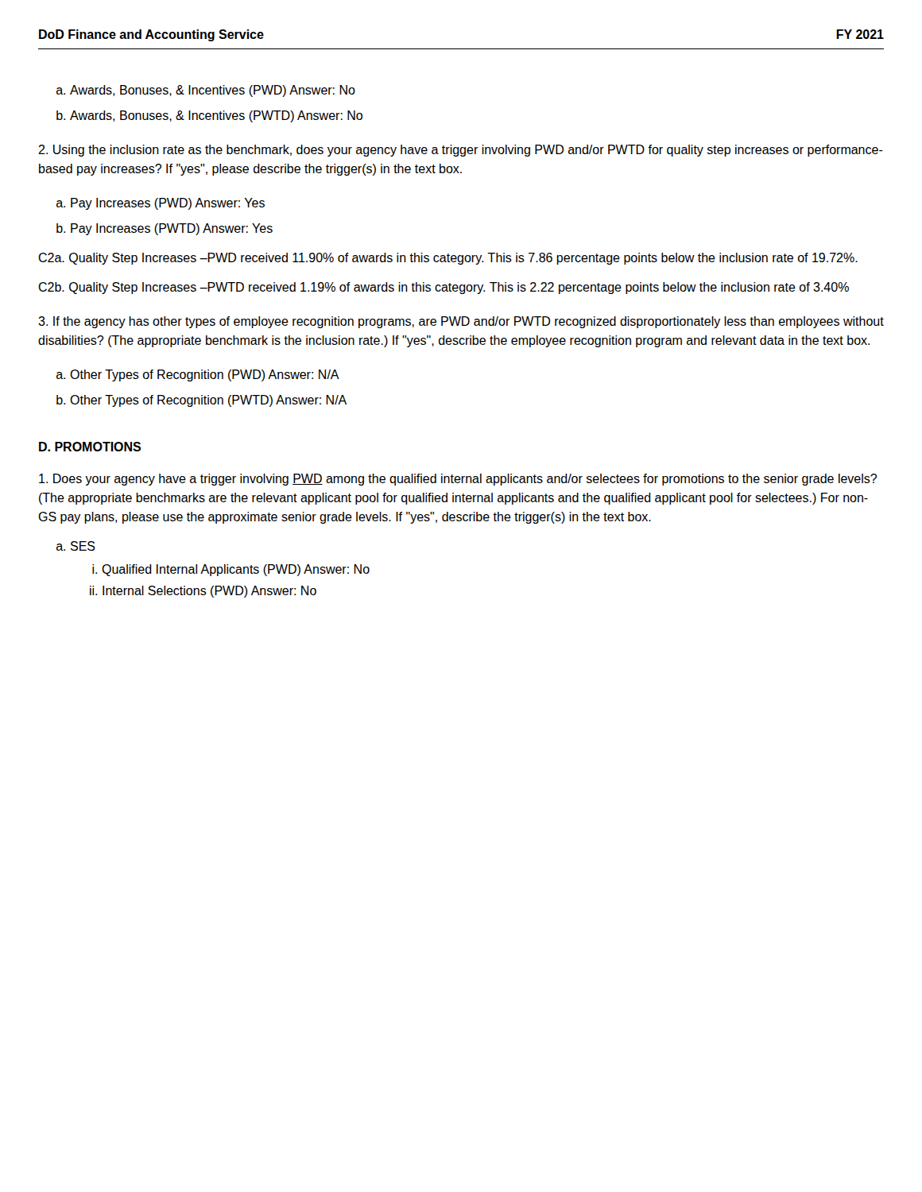DoD Finance and Accounting Service FY 2021
Awards, Bonuses, & Incentives (PWD) Answer: No
Awards, Bonuses, & Incentives (PWTD) Answer: No
2. Using the inclusion rate as the benchmark, does your agency have a trigger involving PWD and/or PWTD for quality step increases or performance-based pay increases? If "yes", please describe the trigger(s) in the text box.
Pay Increases (PWD) Answer: Yes
Pay Increases (PWTD) Answer: Yes
C2a. Quality Step Increases –PWD received 11.90% of awards in this category. This is 7.86 percentage points below the inclusion rate of 19.72%.
C2b. Quality Step Increases –PWTD received 1.19% of awards in this category. This is 2.22 percentage points below the inclusion rate of 3.40%
3. If the agency has other types of employee recognition programs, are PWD and/or PWTD recognized disproportionately less than employees without disabilities? (The appropriate benchmark is the inclusion rate.) If "yes", describe the employee recognition program and relevant data in the text box.
Other Types of Recognition (PWD) Answer: N/A
Other Types of Recognition (PWTD) Answer: N/A
D. PROMOTIONS
1. Does your agency have a trigger involving PWD among the qualified internal applicants and/or selectees for promotions to the senior grade levels? (The appropriate benchmarks are the relevant applicant pool for qualified internal applicants and the qualified applicant pool for selectees.) For non-GS pay plans, please use the approximate senior grade levels. If "yes", describe the trigger(s) in the text box.
SES
Qualified Internal Applicants (PWD) Answer: No
Internal Selections (PWD) Answer: No